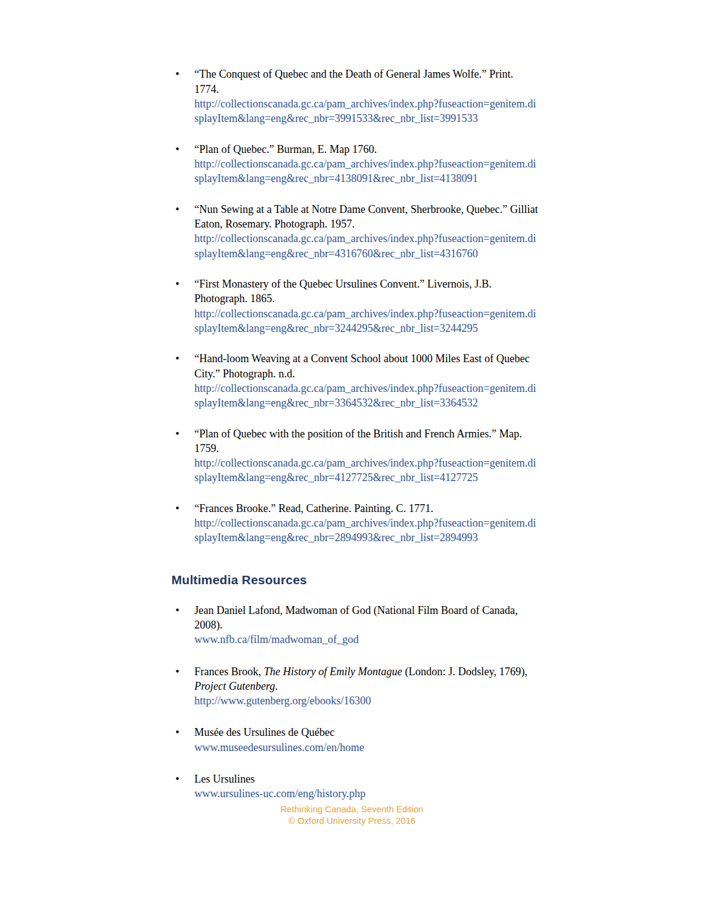“The Conquest of Quebec and the Death of General James Wolfe.” Print. 1774. http://collectionscanada.gc.ca/pam_archives/index.php?fuseaction=genitem.displayItem&lang=eng&rec_nbr=3991533&rec_nbr_list=3991533
“Plan of Quebec.” Burman, E. Map 1760. http://collectionscanada.gc.ca/pam_archives/index.php?fuseaction=genitem.displayItem&lang=eng&rec_nbr=4138091&rec_nbr_list=4138091
“Nun Sewing at a Table at Notre Dame Convent, Sherbrooke, Quebec.” Gilliat Eaton, Rosemary. Photograph. 1957. http://collectionscanada.gc.ca/pam_archives/index.php?fuseaction=genitem.displayItem&lang=eng&rec_nbr=4316760&rec_nbr_list=4316760
“First Monastery of the Quebec Ursulines Convent.” Livernois, J.B. Photograph. 1865. http://collectionscanada.gc.ca/pam_archives/index.php?fuseaction=genitem.displayItem&lang=eng&rec_nbr=3244295&rec_nbr_list=3244295
“Hand-loom Weaving at a Convent School about 1000 Miles East of Quebec City.” Photograph. n.d. http://collectionscanada.gc.ca/pam_archives/index.php?fuseaction=genitem.displayItem&lang=eng&rec_nbr=3364532&rec_nbr_list=3364532
“Plan of Quebec with the position of the British and French Armies.” Map. 1759. http://collectionscanada.gc.ca/pam_archives/index.php?fuseaction=genitem.displayItem&lang=eng&rec_nbr=4127725&rec_nbr_list=4127725
“Frances Brooke.” Read, Catherine. Painting. C. 1771. http://collectionscanada.gc.ca/pam_archives/index.php?fuseaction=genitem.displayItem&lang=eng&rec_nbr=2894993&rec_nbr_list=2894993
Multimedia Resources
Jean Daniel Lafond, Madwoman of God (National Film Board of Canada, 2008). www.nfb.ca/film/madwoman_of_god
Frances Brook, The History of Emily Montague (London: J. Dodsley, 1769), Project Gutenberg. http://www.gutenberg.org/ebooks/16300
Musée des Ursulines de Québec www.museedesursulines.com/en/home
Les Ursulines www.ursulines-uc.com/eng/history.php
Rethinking Canada, Seventh Edition
© Oxford University Press, 2016